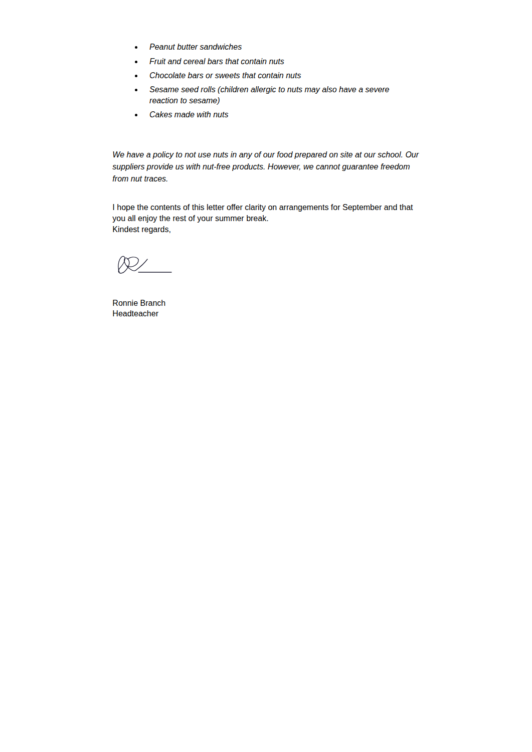Peanut butter sandwiches
Fruit and cereal bars that contain nuts
Chocolate bars or sweets that contain nuts
Sesame seed rolls (children allergic to nuts may also have a severe reaction to sesame)
Cakes made with nuts
We have a policy to not use nuts in any of our food prepared on site at our school. Our suppliers provide us with nut-free products. However, we cannot guarantee freedom from nut traces.
I hope the contents of this letter offer clarity on arrangements for September and that you all enjoy the rest of your summer break.
Kindest regards,
Ronnie Branch
Headteacher